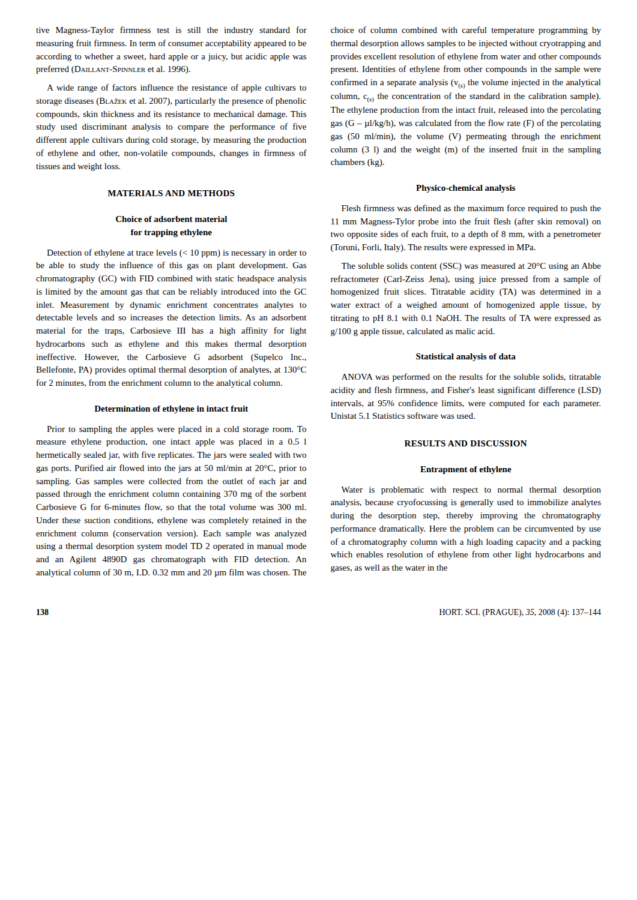tive Magness-Taylor firmness test is still the industry standard for measuring fruit firmness. In term of consumer acceptability appeared to be according to whether a sweet, hard apple or a juicy, but acidic apple was preferred (Daillant-Spinnler et al. 1996).
A wide range of factors influence the resistance of apple cultivars to storage diseases (Blažek et al. 2007), particularly the presence of phenolic compounds, skin thickness and its resistance to mechanical damage. This study used discriminant analysis to compare the performance of five different apple cultivars during cold storage, by measuring the production of ethylene and other, non-volatile compounds, changes in firmness of tissues and weight loss.
Materials and methods
Choice of adsorbent material
for trapping ethylene
Detection of ethylene at trace levels (< 10 ppm) is necessary in order to be able to study the influence of this gas on plant development. Gas chromatography (GC) with FID combined with static headspace analysis is limited by the amount gas that can be reliably introduced into the GC inlet. Measurement by dynamic enrichment concentrates analytes to detectable levels and so increases the detection limits. As an adsorbent material for the traps, Carbosieve III has a high affinity for light hydrocarbons such as ethylene and this makes thermal desorption ineffective. However, the Carbosieve G adsorbent (Supelco Inc., Bellefonte, PA) provides optimal thermal desorption of analytes, at 130°C for 2 minutes, from the enrichment column to the analytical column.
Determination of ethylene in intact fruit
Prior to sampling the apples were placed in a cold storage room. To measure ethylene production, one intact apple was placed in a 0.5 l hermetically sealed jar, with five replicates. The jars were sealed with two gas ports. Purified air flowed into the jars at 50 ml/min at 20°C, prior to sampling. Gas samples were collected from the outlet of each jar and passed through the enrichment column containing 370 mg of the sorbent Carbosieve G for 6-minutes flow, so that the total volume was 300 ml. Under these suction conditions, ethylene was completely retained in the enrichment column (conservation version). Each sample was analyzed using a thermal desorption system model TD 2 operated in manual mode and an Agilent 4890D gas chromatograph with FID detection. An analytical column of 30 m, I.D. 0.32 mm and 20 µm film was chosen. The choice of column combined with careful temperature programming by thermal desorption allows samples to be injected without cryotrapping and provides excellent resolution of ethylene from water and other compounds present. Identities of ethylene from other compounds in the sample were confirmed in a separate analysis (v(s) the volume injected in the analytical column, c(s) the concentration of the standard in the calibration sample). The ethylene production from the intact fruit, released into the percolating gas (G – µl/kg/h), was calculated from the flow rate (F) of the percolating gas (50 ml/min), the volume (V) permeating through the enrichment column (3 l) and the weight (m) of the inserted fruit in the sampling chambers (kg).
Physico-chemical analysis
Flesh firmness was defined as the maximum force required to push the 11 mm Magness-Tylor probe into the fruit flesh (after skin removal) on two opposite sides of each fruit, to a depth of 8 mm, with a penetrometer (Toruni, Forli, Italy). The results were expressed in MPa.
The soluble solids content (SSC) was measured at 20°C using an Abbe refractometer (Carl-Zeiss Jena), using juice pressed from a sample of homogenized fruit slices. Titratable acidity (TA) was determined in a water extract of a weighed amount of homogenized apple tissue, by titrating to pH 8.1 with 0.1 NaOH. The results of TA were expressed as g/100 g apple tissue, calculated as malic acid.
Statistical analysis of data
ANOVA was performed on the results for the soluble solids, titratable acidity and flesh firmness, and Fisher's least significant difference (LSD) intervals, at 95% confidence limits, were computed for each parameter. Unistat 5.1 Statistics software was used.
Results and discussion
Entrapment of ethylene
Water is problematic with respect to normal thermal desorption analysis, because cryofocussing is generally used to immobilize analytes during the desorption step, thereby improving the chromatography performance dramatically. Here the problem can be circumvented by use of a chromatography column with a high loading capacity and a packing which enables resolution of ethylene from other light hydrocarbons and gases, as well as the water in the
138 HORT. SCI. (PRAGUE), 35, 2008 (4): 137–144